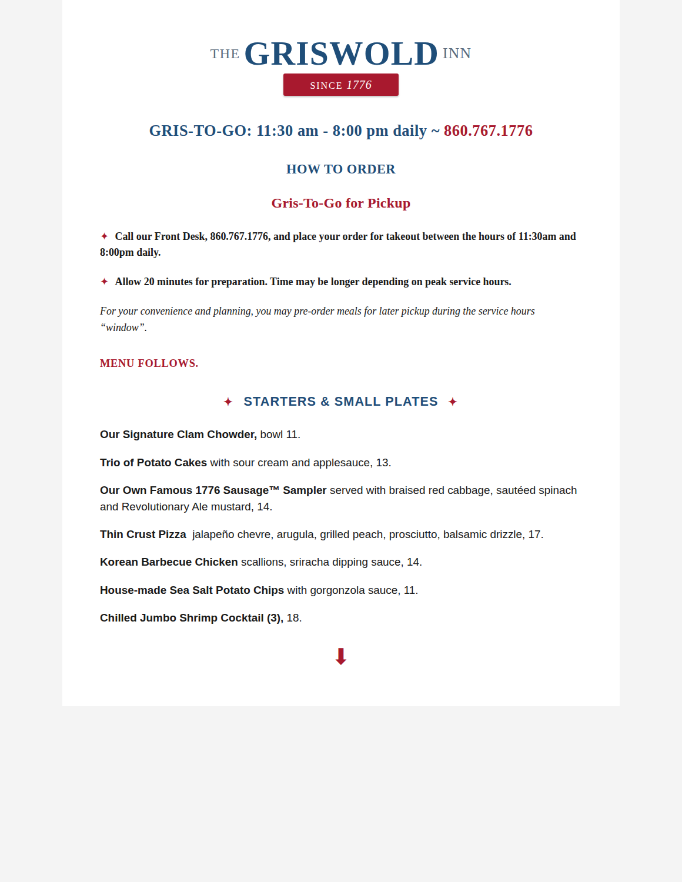THE GRISWOLD INN
SINCE 1776
GRIS-TO-GO: 11:30 am - 8:00 pm daily ~ 860.767.1776
HOW TO ORDER
Gris-To-Go for Pickup
✦ Call our Front Desk, 860.767.1776, and place your order for takeout between the hours of 11:30am and 8:00pm daily.
✦ Allow 20 minutes for preparation. Time may be longer depending on peak service hours.
For your convenience and planning, you may pre-order meals for later pickup during the service hours “window”.
MENU FOLLOWS.
✦ STARTERS & SMALL PLATES ✦
Our Signature Clam Chowder, bowl 11.
Trio of Potato Cakes with sour cream and applesauce, 13.
Our Own Famous 1776 Sausage™ Sampler served with braised red cabbage, sautéed spinach and Revolutionary Ale mustard, 14.
Thin Crust Pizza jalapeño chevre, arugula, grilled peach, prosciutto, balsamic drizzle, 17.
Korean Barbecue Chicken scallions, sriracha dipping sauce, 14.
House-made Sea Salt Potato Chips with gorgonzola sauce, 11.
Chilled Jumbo Shrimp Cocktail (3), 18.
⬇